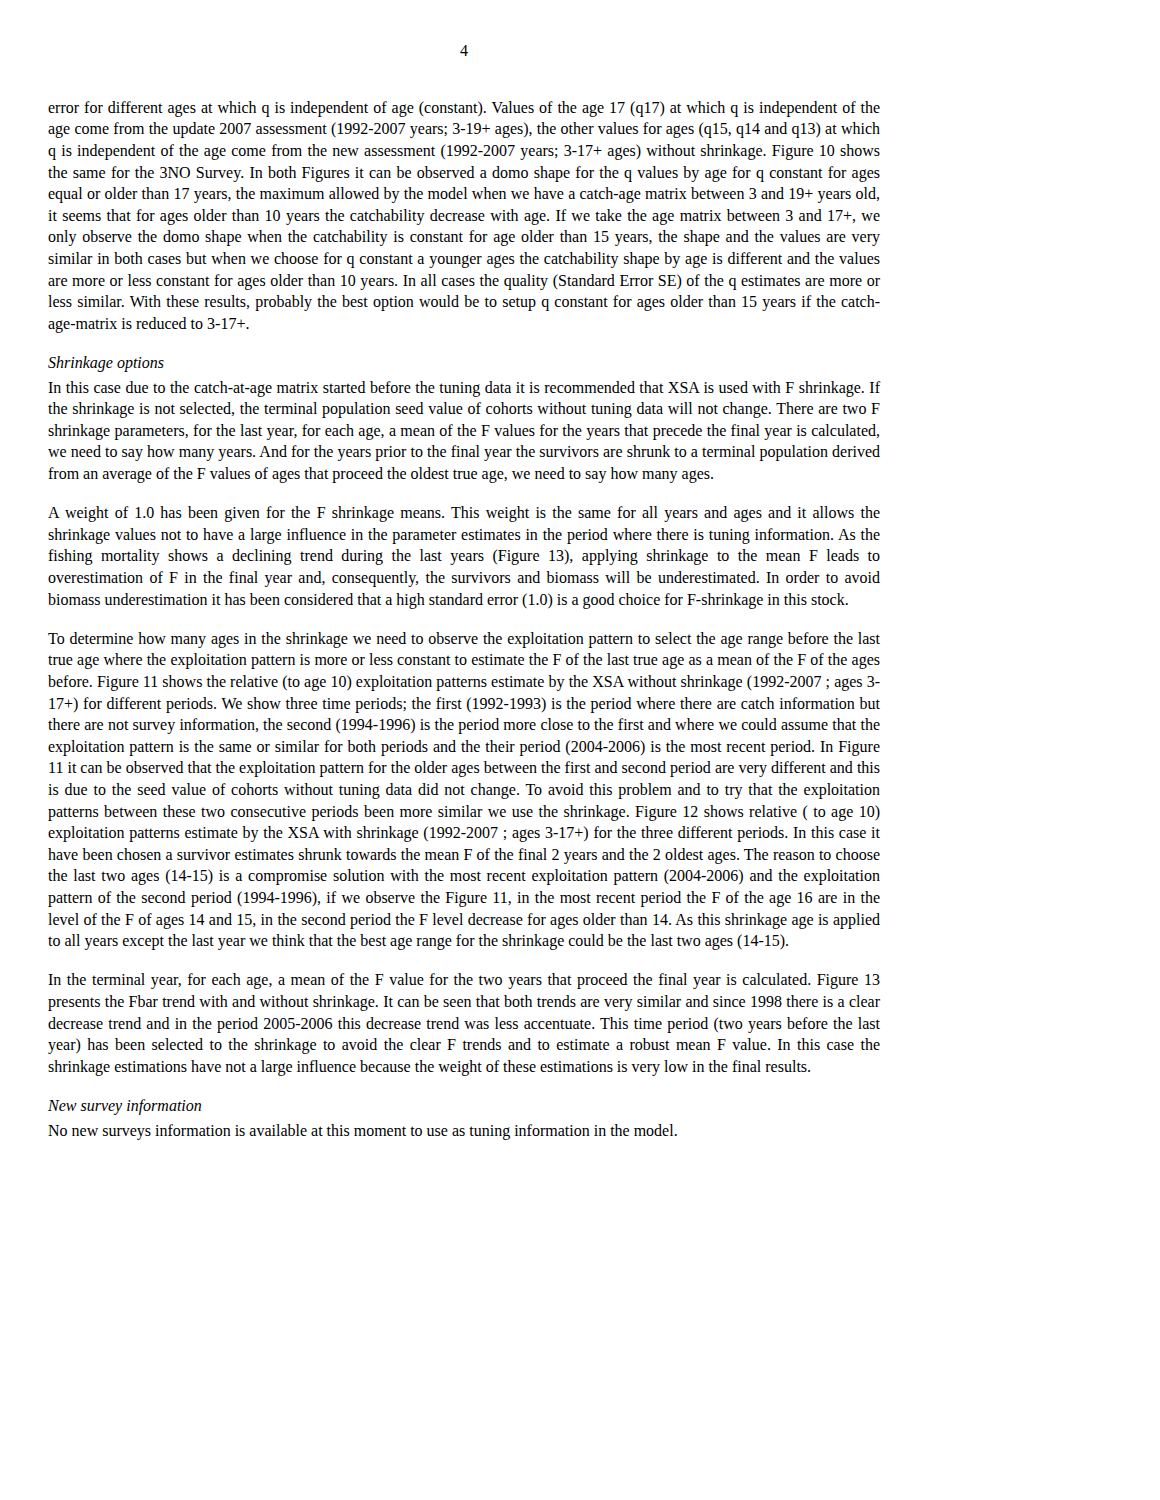4
error for different ages at which q is independent of age (constant). Values of the age 17 (q17) at which q is independent of the age come from the update 2007 assessment (1992-2007 years; 3-19+ ages), the other values for ages (q15, q14 and q13) at which q is independent of the age come from the new assessment (1992-2007 years; 3-17+ ages) without shrinkage. Figure 10 shows the same for the 3NO Survey. In both Figures it can be observed a domo shape for the q values by age for q constant for ages equal or older than 17 years, the maximum allowed by the model when we have a catch-age matrix between 3 and 19+ years old, it seems that for ages older than 10 years the catchability decrease with age. If we take the age matrix between 3 and 17+, we only observe the domo shape when the catchability is constant for age older than 15 years, the shape and the values are very similar in both cases but when we choose for q constant a younger ages the catchability shape by age is different and the values are more or less constant for ages older than 10 years. In all cases the quality (Standard Error SE) of the q estimates are more or less similar. With these results, probably the best option would be to setup q constant for ages older than 15 years if the catch-age-matrix is reduced to 3-17+.
Shrinkage options
In this case due to the catch-at-age matrix started before the tuning data it is recommended that XSA is used with F shrinkage. If the shrinkage is not selected, the terminal population seed value of cohorts without tuning data will not change. There are two F shrinkage parameters, for the last year, for each age, a mean of the F values for the years that precede the final year is calculated, we need to say how many years. And for the years prior to the final year the survivors are shrunk to a terminal population derived from an average of the F values of ages that proceed the oldest true age, we need to say how many ages.
A weight of 1.0 has been given for the F shrinkage means. This weight is the same for all years and ages and it allows the shrinkage values not to have a large influence in the parameter estimates in the period where there is tuning information. As the fishing mortality shows a declining trend during the last years (Figure 13), applying shrinkage to the mean F leads to overestimation of F in the final year and, consequently, the survivors and biomass will be underestimated. In order to avoid biomass underestimation it has been considered that a high standard error (1.0) is a good choice for F-shrinkage in this stock.
To determine how many ages in the shrinkage we need to observe the exploitation pattern to select the age range before the last true age where the exploitation pattern is more or less constant to estimate the F of the last true age as a mean of the F of the ages before. Figure 11 shows the relative (to age 10) exploitation patterns estimate by the XSA without shrinkage (1992-2007 ; ages 3-17+) for different periods. We show three time periods; the first (1992-1993) is the period where there are catch information but there are not survey information, the second (1994-1996) is the period more close to the first and where we could assume that the exploitation pattern is the same or similar for both periods and the their period (2004-2006) is the most recent period. In Figure 11 it can be observed that the exploitation pattern for the older ages between the first and second period are very different and this is due to the seed value of cohorts without tuning data did not change. To avoid this problem and to try that the exploitation patterns between these two consecutive periods been more similar we use the shrinkage. Figure 12 shows relative ( to age 10) exploitation patterns estimate by the XSA with shrinkage (1992-2007 ; ages 3-17+) for the three different periods. In this case it have been chosen a survivor estimates shrunk towards the mean F of the final 2 years and the 2 oldest ages. The reason to choose the last two ages (14-15) is a compromise solution with the most recent exploitation pattern (2004-2006) and the exploitation pattern of the second period (1994-1996), if we observe the Figure 11, in the most recent period the F of the age 16 are in the level of the F of ages 14 and 15, in the second period the F level decrease for ages older than 14. As this shrinkage age is applied to all years except the last year we think that the best age range for the shrinkage could be the last two ages (14-15).
In the terminal year, for each age, a mean of the F value for the two years that proceed the final year is calculated. Figure 13 presents the Fbar trend with and without shrinkage. It can be seen that both trends are very similar and since 1998 there is a clear decrease trend and in the period 2005-2006 this decrease trend was less accentuate. This time period (two years before the last year) has been selected to the shrinkage to avoid the clear F trends and to estimate a robust mean F value. In this case the shrinkage estimations have not a large influence because the weight of these estimations is very low in the final results.
New survey information
No new surveys information is available at this moment to use as tuning information in the model.